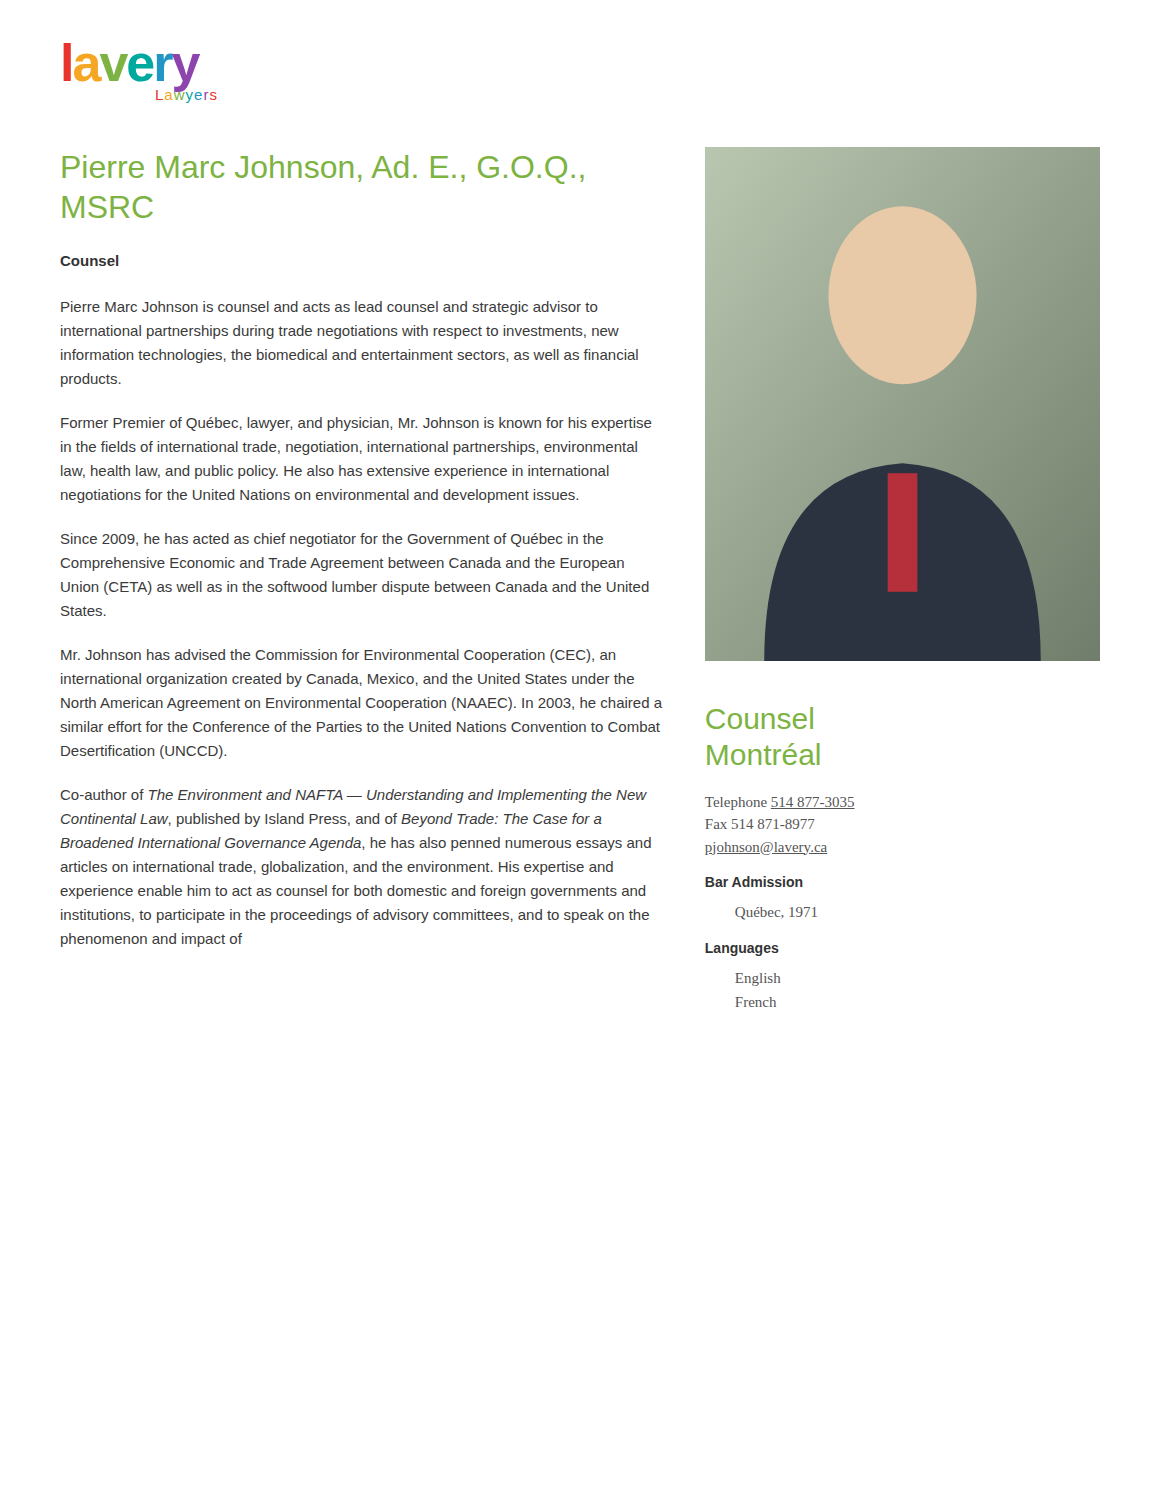lavery
Lawyers
Pierre Marc Johnson, Ad. E., G.O.Q., MSRC
Counsel
Pierre Marc Johnson is counsel and acts as lead counsel and strategic advisor to international partnerships during trade negotiations with respect to investments, new information technologies, the biomedical and entertainment sectors, as well as financial products.
Former Premier of Québec, lawyer, and physician, Mr. Johnson is known for his expertise in the fields of international trade, negotiation, international partnerships, environmental law, health law, and public policy. He also has extensive experience in international negotiations for the United Nations on environmental and development issues.
Since 2009, he has acted as chief negotiator for the Government of Québec in the Comprehensive Economic and Trade Agreement between Canada and the European Union (CETA) as well as in the softwood lumber dispute between Canada and the United States.
Mr. Johnson has advised the Commission for Environmental Cooperation (CEC), an international organization created by Canada, Mexico, and the United States under the North American Agreement on Environmental Cooperation (NAAEC). In 2003, he chaired a similar effort for the Conference of the Parties to the United Nations Convention to Combat Desertification (UNCCD).
Co-author of The Environment and NAFTA — Understanding and Implementing the New Continental Law, published by Island Press, and of Beyond Trade: The Case for a Broadened International Governance Agenda, he has also penned numerous essays and articles on international trade, globalization, and the environment. His expertise and experience enable him to act as counsel for both domestic and foreign governments and institutions, to participate in the proceedings of advisory committees, and to speak on the phenomenon and impact of
Counsel
Montréal
Telephone 514 877-3035
Fax 514 871-8977
pjohnson@lavery.ca Bar Admission
Québec, 1971
Languages
English
French